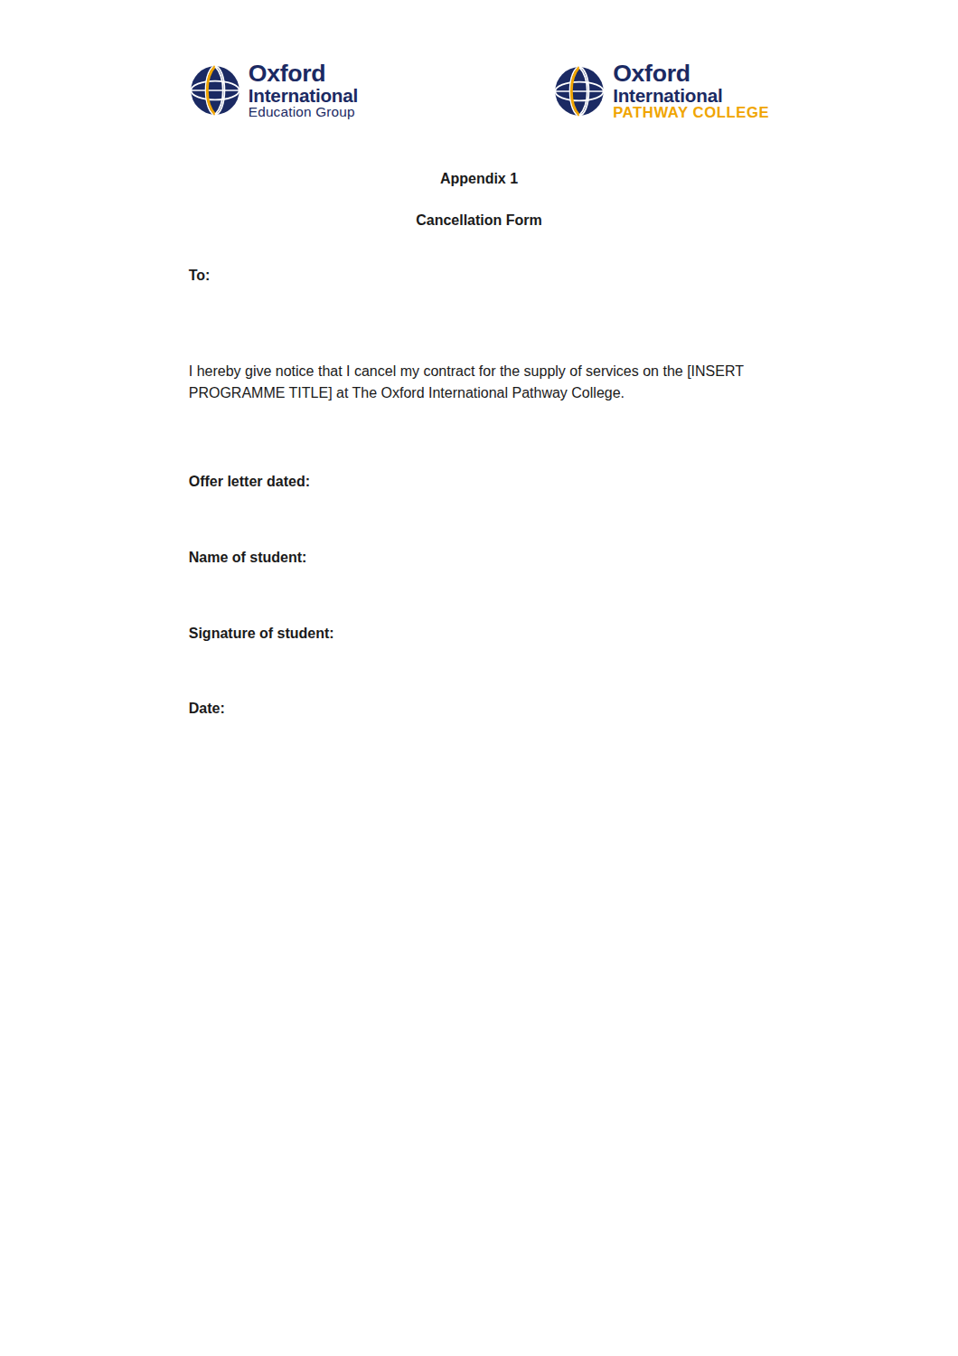Oxford
International
Education Group
Oxford
International
PATHWAY COLLEGE
Appendix 1
Cancellation Form
To:
I hereby give notice that I cancel my contract for the supply of services on the [INSERT PROGRAMME TITLE] at The Oxford International Pathway College.
Offer letter dated:
Name of student:
Signature of student:
Date: